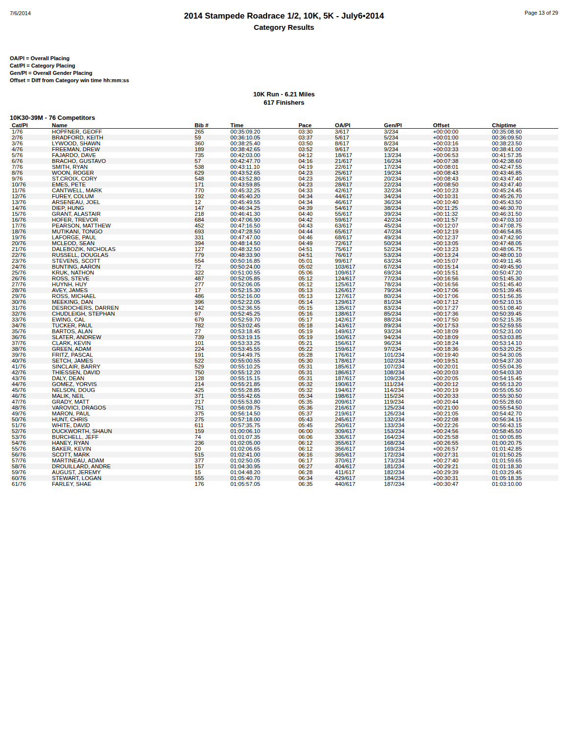7/6/2014
Page 13 of 29
2014 Stampede Roadrace 1/2, 10K, 5K - July6•2014
Category Results
OA/Pl = Overall Placing
Cat/Pl = Category Placing
Gen/Pl = Overall Gender Placing
Offset = Diff from Category win time hh:mm:ss
10K Run - 6.21 Miles
617 Finishers
10K30-39M - 76 Competitors
| Cat/Pl | Name | Bib # | Time | Pace | OA/Pl | Gen/Pl | Offset | Chiptime |
| --- | --- | --- | --- | --- | --- | --- | --- | --- |
| 1/76 | HOPFNER, GEOFF | 265 | 00:35:09.20 | 03:30 | 3/617 | 3/234 | +00:00:00 | 00:35:08.90 |
| 2/76 | BRADFORD, KEITH | 59 | 00:36:10.05 | 03:37 | 5/617 | 5/234 | +00:01:00 | 00:36:09.50 |
| 3/76 | LYWOOD, SHAWN | 360 | 00:38:25.40 | 03:50 | 8/617 | 8/234 | +00:03:16 | 00:38:23.50 |
| 4/76 | FREEMAN, DREW | 189 | 00:38:42.65 | 03:52 | 9/617 | 9/234 | +00:03:33 | 00:38:41.00 |
| 5/76 | FAJARDO, DAVE | 735 | 00:42:03.00 | 04:12 | 18/617 | 13/234 | +00:06:53 | 00:41:57.35 |
| 6/76 | BRACHO, GUSTAVO | 57 | 00:42:47.70 | 04:16 | 21/617 | 16/234 | +00:07:38 | 00:42:38.60 |
| 7/76 | SMITH, RYAN | 538 | 00:43:11.10 | 04:19 | 22/617 | 17/234 | +00:08:01 | 00:42:47.55 |
| 8/76 | WOON, ROGER | 629 | 00:43:52.65 | 04:23 | 25/617 | 19/234 | +00:08:43 | 00:43:46.85 |
| 9/76 | ST.CROIX, CORY | 548 | 00:43:52.80 | 04:23 | 26/617 | 20/234 | +00:08:43 | 00:43:47.40 |
| 10/76 | EMES, PETE | 171 | 00:43:59.85 | 04:23 | 28/617 | 22/234 | +00:08:50 | 00:43:47.40 |
| 11/76 | CANTWELL, MARK | 770 | 00:45:32.25 | 04:33 | 42/617 | 32/234 | +00:10:23 | 00:45:24.45 |
| 12/76 | FUREY, COLUM | 192 | 00:45:40.20 | 04:34 | 44/617 | 34/234 | +00:10:31 | 00:45:26.70 |
| 13/76 | ARSENEAU, JOEL | 12 | 00:45:49.55 | 04:34 | 46/617 | 36/234 | +00:10:40 | 00:45:43.50 |
| 14/76 | DIEP, HUNG | 147 | 00:46:34.25 | 04:39 | 54/617 | 38/234 | +00:11:25 | 00:46:30.70 |
| 15/76 | GRANT, ALASTAIR | 218 | 00:46:41.30 | 04:40 | 55/617 | 39/234 | +00:11:32 | 00:46:31.50 |
| 16/76 | HOFER, TREVOR | 684 | 00:47:06.90 | 04:42 | 59/617 | 42/234 | +00:11:57 | 00:47:03.10 |
| 17/76 | PEARSON, MATTHEW | 452 | 00:47:16.50 | 04:43 | 63/617 | 45/234 | +00:12:07 | 00:47:08.75 |
| 18/76 | MUTIKANI, TONGO | 693 | 00:47:28.50 | 04:44 | 65/617 | 47/234 | +00:12:19 | 00:46:54.85 |
| 19/76 | LAFORGE, PAUL | 331 | 00:47:47.00 | 04:46 | 68/617 | 49/234 | +00:12:37 | 00:47:42.90 |
| 20/76 | MCLEOD, SEAN | 394 | 00:48:14.50 | 04:49 | 72/617 | 50/234 | +00:13:05 | 00:47:48.05 |
| 21/76 | DALEBOZIK, NICHOLAS | 127 | 00:48:32.50 | 04:51 | 75/617 | 52/234 | +00:13:23 | 00:48:06.75 |
| 22/76 | RUSSELL, DOUGLAS | 779 | 00:48:33.90 | 04:51 | 76/617 | 53/234 | +00:13:24 | 00:48:00.10 |
| 23/76 | STEVENS, SCOTT | 554 | 00:50:16.85 | 05:01 | 99/617 | 63/234 | +00:15:07 | 00:49:11.45 |
| 24/76 | BUNTING, AARON | 72 | 00:50:24.00 | 05:02 | 103/617 | 67/234 | +00:15:14 | 00:49:45.90 |
| 25/76 | KRUK, NATHON | 322 | 00:51:00.55 | 05:06 | 109/617 | 69/234 | +00:15:51 | 00:50:47.20 |
| 26/76 | ROSS, STEVE | 487 | 00:52:05.85 | 05:12 | 124/617 | 77/234 | +00:16:56 | 00:51:45.30 |
| 27/76 | HUYNH, HUY | 277 | 00:52:06.05 | 05:12 | 125/617 | 78/234 | +00:16:56 | 00:51:45.40 |
| 28/76 | AVEY, JAMES | 17 | 00:52:15.30 | 05:13 | 126/617 | 79/234 | +00:17:06 | 00:51:39.45 |
| 29/76 | ROSS, MICHAEL | 486 | 00:52:16.00 | 05:13 | 127/617 | 80/234 | +00:17:06 | 00:51:56.35 |
| 30/76 | MEEKING, DAN | 396 | 00:52:22.05 | 05:14 | 129/617 | 81/234 | +00:17:12 | 00:52:10.15 |
| 31/76 | DESROCHERS, DARREN | 142 | 00:52:36.55 | 05:15 | 135/617 | 83/234 | +00:17:27 | 00:51:08.40 |
| 32/76 | CHUDLEIGH, STEPHAN | 97 | 00:52:45.25 | 05:16 | 138/617 | 85/234 | +00:17:36 | 00:50:39.45 |
| 33/76 | EWING, CAL | 679 | 00:52:59.70 | 05:17 | 142/617 | 88/234 | +00:17:50 | 00:52:15.35 |
| 34/76 | TUCKER, PAUL | 782 | 00:53:02.45 | 05:18 | 143/617 | 89/234 | +00:17:53 | 00:52:59.55 |
| 35/76 | BARTOS, ALAN | 27 | 00:53:18.45 | 05:19 | 149/617 | 93/234 | +00:18:09 | 00:52:31.00 |
| 36/76 | SLATER, ANDREW | 739 | 00:53:19.15 | 05:19 | 150/617 | 94/234 | +00:18:09 | 00:53:03.85 |
| 37/76 | CLARK, KEVIN | 101 | 00:53:33.25 | 05:21 | 156/617 | 96/234 | +00:18:24 | 00:53:14.10 |
| 38/76 | GREEN, ADAM | 224 | 00:53:45.55 | 05:22 | 159/617 | 97/234 | +00:18:36 | 00:53:20.25 |
| 39/76 | FRITZ, PASCAL | 191 | 00:54:49.75 | 05:28 | 176/617 | 101/234 | +00:19:40 | 00:54:30.05 |
| 40/76 | SETCH, JAMES | 522 | 00:55:00.55 | 05:30 | 178/617 | 102/234 | +00:19:51 | 00:54:37.30 |
| 41/76 | SINCLAIR, BARRY | 529 | 00:55:10.25 | 05:31 | 185/617 | 107/234 | +00:20:01 | 00:55:04.35 |
| 42/76 | THIESSEN, DAVID | 750 | 00:55:12.20 | 05:31 | 186/617 | 108/234 | +00:20:03 | 00:54:03.30 |
| 43/76 | DALY, DEAN | 128 | 00:55:15.15 | 05:31 | 187/617 | 109/234 | +00:20:05 | 00:54:15.45 |
| 44/76 | GOMEZ, YORVIS | 214 | 00:55:21.85 | 05:32 | 190/617 | 111/234 | +00:20:12 | 00:55:13.20 |
| 45/76 | NELSON, DOUG | 425 | 00:55:28.85 | 05:32 | 194/617 | 114/234 | +00:20:19 | 00:55:05.50 |
| 46/76 | MALIK, NEIL | 371 | 00:55:42.65 | 05:34 | 198/617 | 115/234 | +00:20:33 | 00:55:30.50 |
| 47/76 | GRADY, MATT | 217 | 00:55:53.80 | 05:35 | 209/617 | 119/234 | +00:20:44 | 00:55:28.60 |
| 48/76 | VAROVICI, DRAGOS | 751 | 00:56:09.75 | 05:36 | 216/617 | 125/234 | +00:21:00 | 00:55:54.50 |
| 49/76 | MARON, PAUL | 375 | 00:56:14.50 | 05:37 | 219/617 | 126/234 | +00:21:05 | 00:54:42.70 |
| 50/76 | HUNT, CHRIS | 275 | 00:57:18.00 | 05:43 | 245/617 | 132/234 | +00:22:08 | 00:56:34.15 |
| 51/76 | WHITE, DAVID | 611 | 00:57:35.75 | 05:45 | 250/617 | 133/234 | +00:22:26 | 00:56:43.15 |
| 52/76 | DUCKWORTH, SHAUN | 159 | 01:00:06.10 | 06:00 | 309/617 | 153/234 | +00:24:56 | 00:58:45.50 |
| 53/76 | BURCHELL, JEFF | 74 | 01:01:07.35 | 06:06 | 336/617 | 164/234 | +00:25:58 | 01:00:05.85 |
| 54/76 | HANEY, RYAN | 236 | 01:02:05.00 | 06:12 | 355/617 | 168/234 | +00:26:55 | 01:00:20.75 |
| 55/76 | BAKER, KEVIN | 20 | 01:02:06.65 | 06:12 | 356/617 | 169/234 | +00:26:57 | 01:01:42.85 |
| 56/76 | SCOTT, MARK | 515 | 01:02:41.00 | 06:16 | 365/617 | 172/234 | +00:27:31 | 01:01:50.25 |
| 57/76 | MARTINEAU, ADAM | 377 | 01:02:50.05 | 06:17 | 370/617 | 173/234 | +00:27:40 | 01:01:59.65 |
| 58/76 | DROUILLARD, ANDRE | 157 | 01:04:30.95 | 06:27 | 404/617 | 181/234 | +00:29:21 | 01:01:18.30 |
| 59/76 | AUGUST, JEREMY | 15 | 01:04:48.20 | 06:28 | 411/617 | 182/234 | +00:29:39 | 01:03:29.45 |
| 60/76 | STEWART, LOGAN | 555 | 01:05:40.70 | 06:34 | 429/617 | 184/234 | +00:30:31 | 01:05:18.35 |
| 61/76 | FARLEY, SHAE | 176 | 01:05:57.05 | 06:35 | 440/617 | 187/234 | +00:30:47 | 01:03:10.00 |